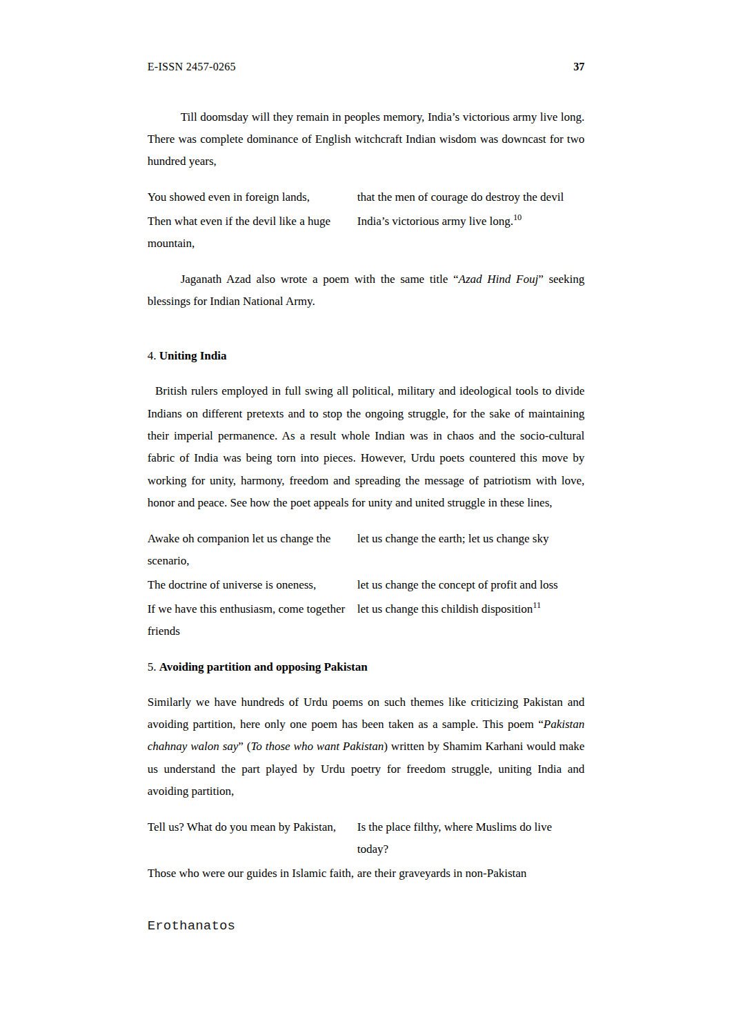E-ISSN 2457-0265 37
Till doomsday will they remain in peoples memory, India’s victorious army live long. There was complete dominance of English witchcraft Indian wisdom was downcast for two hundred years,
You showed even in foreign lands, that the men of courage do destroy the devil Then what even if the devil like a huge mountain, India’s victorious army live long.10
Jaganath Azad also wrote a poem with the same title “Azad Hind Fouj” seeking blessings for Indian National Army.
4. Uniting India
British rulers employed in full swing all political, military and ideological tools to divide Indians on different pretexts and to stop the ongoing struggle, for the sake of maintaining their imperial permanence. As a result whole Indian was in chaos and the socio-cultural fabric of India was being torn into pieces. However, Urdu poets countered this move by working for unity, harmony, freedom and spreading the message of patriotism with love, honor and peace. See how the poet appeals for unity and united struggle in these lines,
Awake oh companion let us change the scenario, let us change the earth; let us change sky The doctrine of universe is oneness, let us change the concept of profit and loss If we have this enthusiasm, come together friends let us change this childish disposition11
5. Avoiding partition and opposing Pakistan
Similarly we have hundreds of Urdu poems on such themes like criticizing Pakistan and avoiding partition, here only one poem has been taken as a sample. This poem “Pakistan chahnay walon say” (To those who want Pakistan) written by Shamim Karhani would make us understand the part played by Urdu poetry for freedom struggle, uniting India and avoiding partition,
Tell us? What do you mean by Pakistan, Is the place filthy, where Muslims do live today? Those who were our guides in Islamic faith, are their graveyards in non-Pakistan
Erothanatos